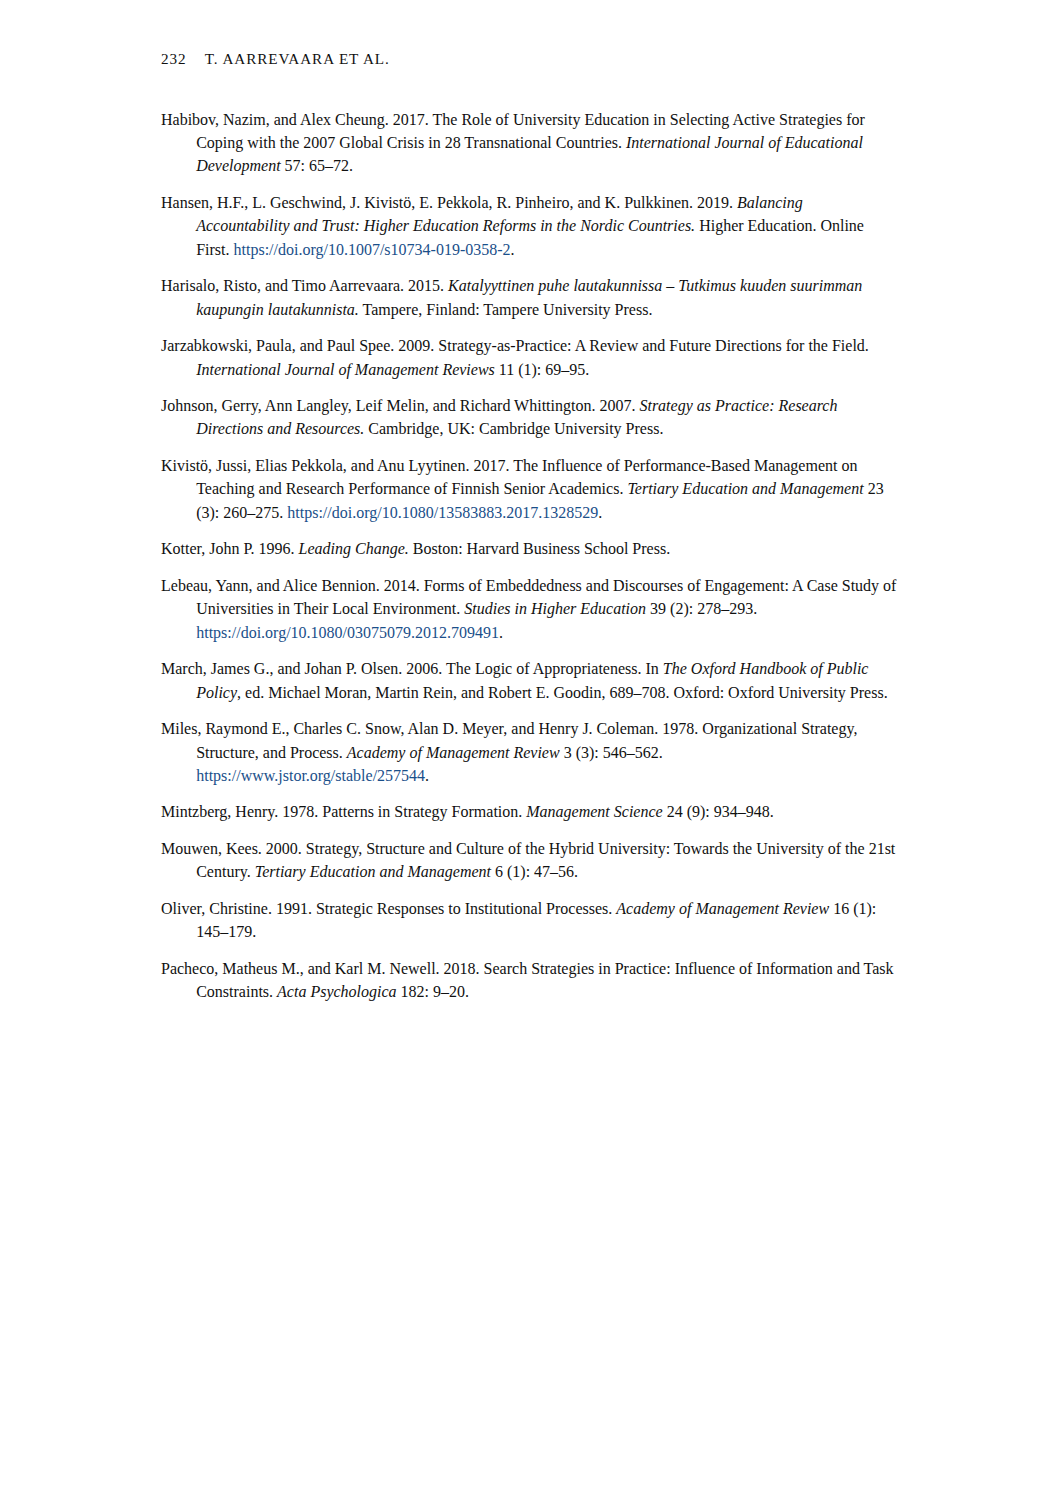232 T. AARREVAARA ET AL.
Habibov, Nazim, and Alex Cheung. 2017. The Role of University Education in Selecting Active Strategies for Coping with the 2007 Global Crisis in 28 Transnational Countries. International Journal of Educational Development 57: 65–72.
Hansen, H.F., L. Geschwind, J. Kivistö, E. Pekkola, R. Pinheiro, and K. Pulkkinen. 2019. Balancing Accountability and Trust: Higher Education Reforms in the Nordic Countries. Higher Education. Online First. https://doi.org/10.1007/s10734-019-0358-2.
Harisalo, Risto, and Timo Aarrevaara. 2015. Katalyyttinen puhe lautakunnissa – Tutkimus kuuden suurimman kaupungin lautakunnista. Tampere, Finland: Tampere University Press.
Jarzabkowski, Paula, and Paul Spee. 2009. Strategy-as-Practice: A Review and Future Directions for the Field. International Journal of Management Reviews 11 (1): 69–95.
Johnson, Gerry, Ann Langley, Leif Melin, and Richard Whittington. 2007. Strategy as Practice: Research Directions and Resources. Cambridge, UK: Cambridge University Press.
Kivistö, Jussi, Elias Pekkola, and Anu Lyytinen. 2017. The Influence of Performance-Based Management on Teaching and Research Performance of Finnish Senior Academics. Tertiary Education and Management 23 (3): 260–275. https://doi.org/10.1080/13583883.2017.1328529.
Kotter, John P. 1996. Leading Change. Boston: Harvard Business School Press.
Lebeau, Yann, and Alice Bennion. 2014. Forms of Embeddedness and Discourses of Engagement: A Case Study of Universities in Their Local Environment. Studies in Higher Education 39 (2): 278–293. https://doi.org/10.1080/03075079.2012.709491.
March, James G., and Johan P. Olsen. 2006. The Logic of Appropriateness. In The Oxford Handbook of Public Policy, ed. Michael Moran, Martin Rein, and Robert E. Goodin, 689–708. Oxford: Oxford University Press.
Miles, Raymond E., Charles C. Snow, Alan D. Meyer, and Henry J. Coleman. 1978. Organizational Strategy, Structure, and Process. Academy of Management Review 3 (3): 546–562. https://www.jstor.org/stable/257544.
Mintzberg, Henry. 1978. Patterns in Strategy Formation. Management Science 24 (9): 934–948.
Mouwen, Kees. 2000. Strategy, Structure and Culture of the Hybrid University: Towards the University of the 21st Century. Tertiary Education and Management 6 (1): 47–56.
Oliver, Christine. 1991. Strategic Responses to Institutional Processes. Academy of Management Review 16 (1): 145–179.
Pacheco, Matheus M., and Karl M. Newell. 2018. Search Strategies in Practice: Influence of Information and Task Constraints. Acta Psychologica 182: 9–20.